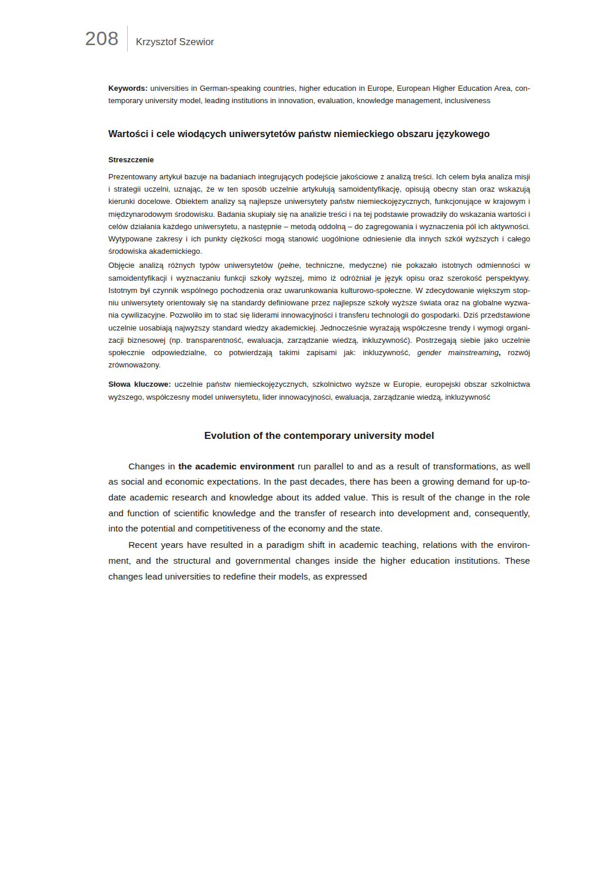208 Krzysztof Szewior
Keywords: universities in German-speaking countries, higher education in Europe, European Higher Education Area, contemporary university model, leading institutions in innovation, evaluation, knowledge management, inclusiveness
Wartości i cele wiodących uniwersytetów państw niemieckiego obszaru językowego
Streszczenie
Prezentowany artykuł bazuje na badaniach integrujących podejście jakościowe z analizą treści. Ich celem była analiza misji i strategii uczelni, uznając, że w ten sposób uczelnie artykułują samoidentyfikację, opisują obecny stan oraz wskazują kierunki docelowe. Obiektem analizy są najlepsze uniwersytety państw niemieckojęzycznych, funkcjonujące w krajowym i międzynarodowym środowisku. Badania skupiały się na analizie treści i na tej podstawie prowadziły do wskazania wartości i celów działania każdego uniwersytetu, a następnie – metodą oddolną – do zagregowania i wyznaczenia pól ich aktywności. Wytypowane zakresy i ich punkty ciężkości mogą stanowić uogólnione odniesienie dla innych szkół wyższych i całego środowiska akademickiego.
Objęcie analizą różnych typów uniwersytetów (pełne, techniczne, medyczne) nie pokazało istotnych odmienności w samoidentyfikacji i wyznaczaniu funkcji szkoły wyższej, mimo iż odróżniał je język opisu oraz szerokość perspektywy. Istotnym był czynnik wspólnego pochodzenia oraz uwarunkowania kulturowo-społeczne. W zdecydowanie większym stopniu uniwersytety orientowały się na standardy definiowane przez najlepsze szkoły wyższe świata oraz na globalne wyzwania cywilizacyjne. Pozwoliło im to stać się liderami innowacyjności i transferu technologii do gospodarki. Dziś przedstawione uczelnie uosabiają najwyższy standard wiedzy akademickiej. Jednocześnie wyrażają współczesne trendy i wymogi organizacji biznesowej (np. transparentność, ewaluacja, zarządzanie wiedzą, inkluzywność). Postrzegają siebie jako uczelnie społecznie odpowiedzialne, co potwierdzają takimi zapisami jak: inkluzywność, gender mainstreaming, rozwój zrównoważony.
Słowa kluczowe: uczelnie państw niemieckojęzycznych, szkolnictwo wyższe w Europie, europejski obszar szkolnictwa wyższego, współczesny model uniwersytetu, lider innowacyjności, ewaluacja, zarządzanie wiedzą, inkluzywność
Evolution of the contemporary university model
Changes in the academic environment run parallel to and as a result of transformations, as well as social and economic expectations. In the past decades, there has been a growing demand for up-to-date academic research and knowledge about its added value. This is result of the change in the role and function of scientific knowledge and the transfer of research into development and, consequently, into the potential and competitiveness of the economy and the state.
Recent years have resulted in a paradigm shift in academic teaching, relations with the environment, and the structural and governmental changes inside the higher education institutions. These changes lead universities to redefine their models, as expressed